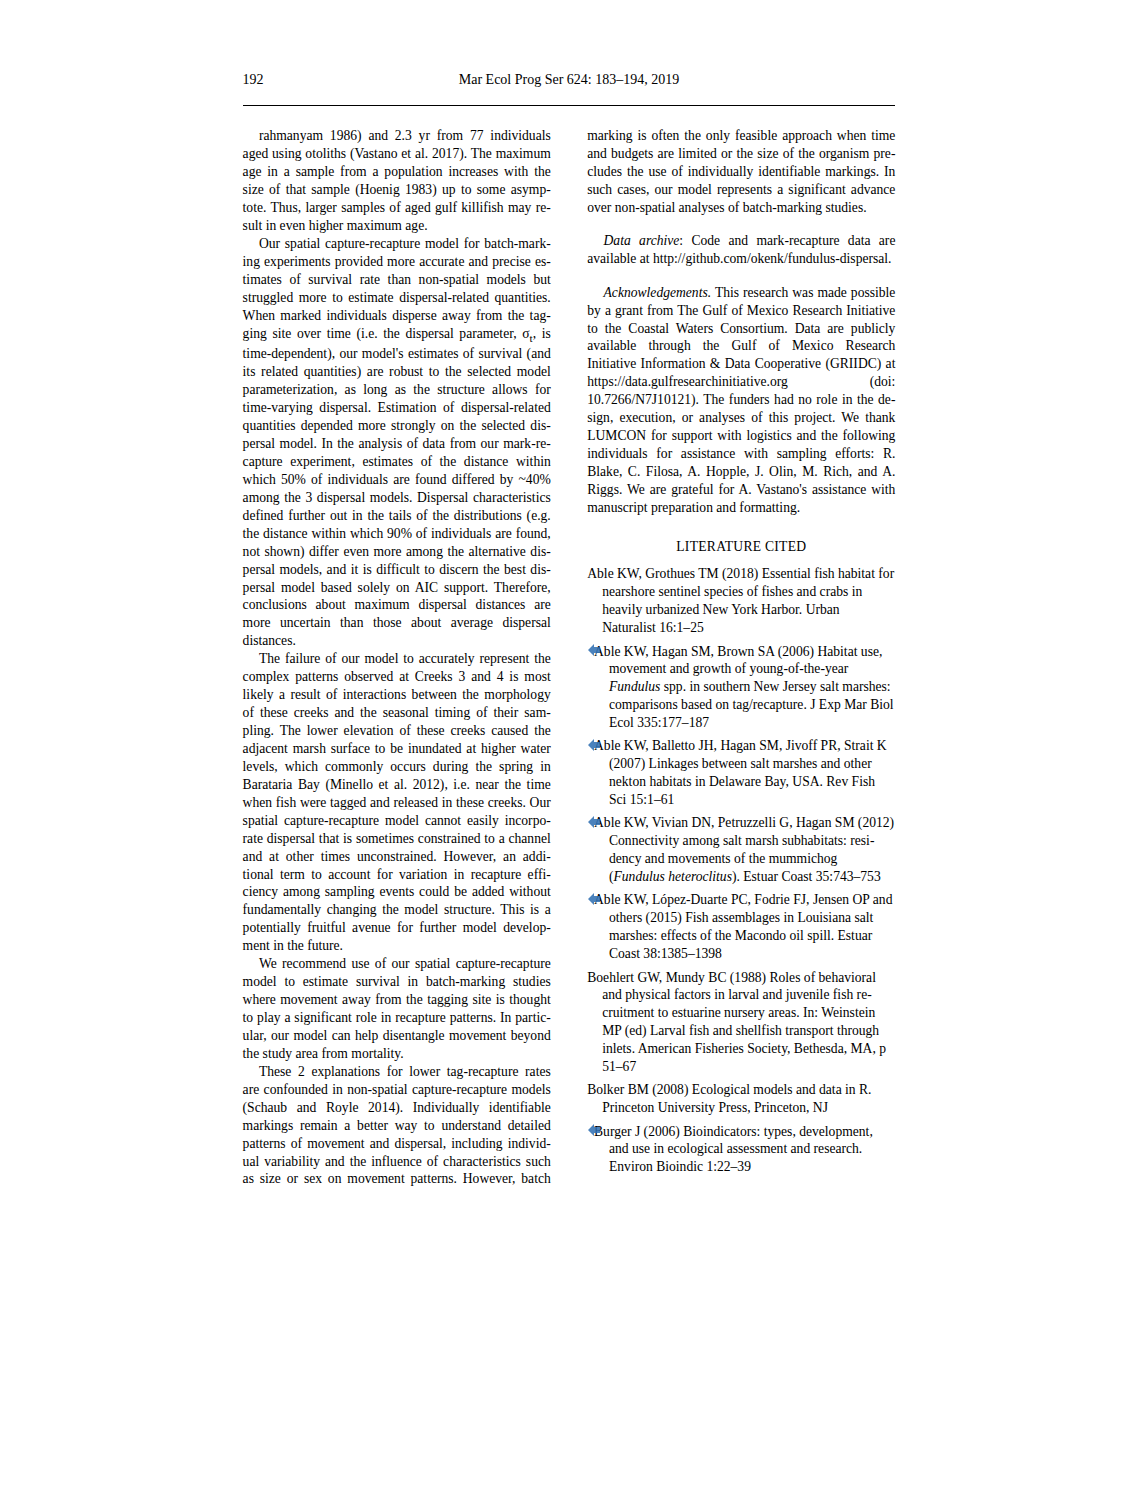192
Mar Ecol Prog Ser 624: 183–194, 2019
rahmanyam 1986) and 2.3 yr from 77 individuals aged using otoliths (Vastano et al. 2017). The maximum age in a sample from a population increases with the size of that sample (Hoenig 1983) up to some asymptote. Thus, larger samples of aged gulf killifish may result in even higher maximum age.
Our spatial capture-recapture model for batch-marking experiments provided more accurate and precise estimates of survival rate than non-spatial models but struggled more to estimate dispersal-related quantities. When marked individuals disperse away from the tagging site over time (i.e. the dispersal parameter, σt, is time-dependent), our model's estimates of survival (and its related quantities) are robust to the selected model parameterization, as long as the structure allows for time-varying dispersal. Estimation of dispersal-related quantities depended more strongly on the selected dispersal model. In the analysis of data from our mark-recapture experiment, estimates of the distance within which 50% of individuals are found differed by ~40% among the 3 dispersal models. Dispersal characteristics defined further out in the tails of the distributions (e.g. the distance within which 90% of individuals are found, not shown) differ even more among the alternative dispersal models, and it is difficult to discern the best dispersal model based solely on AIC support. Therefore, conclusions about maximum dispersal distances are more uncertain than those about average dispersal distances.
The failure of our model to accurately represent the complex patterns observed at Creeks 3 and 4 is most likely a result of interactions between the morphology of these creeks and the seasonal timing of their sampling. The lower elevation of these creeks caused the adjacent marsh surface to be inundated at higher water levels, which commonly occurs during the spring in Barataria Bay (Minello et al. 2012), i.e. near the time when fish were tagged and released in these creeks. Our spatial capture-recapture model cannot easily incorporate dispersal that is sometimes constrained to a channel and at other times unconstrained. However, an additional term to account for variation in recapture efficiency among sampling events could be added without fundamentally changing the model structure. This is a potentially fruitful avenue for further model development in the future.
We recommend use of our spatial capture-recapture model to estimate survival in batch-marking studies where movement away from the tagging site is thought to play a significant role in recapture patterns. In particular, our model can help disentangle movement beyond the study area from mortality.
These 2 explanations for lower tag-recapture rates are confounded in non-spatial capture-recapture models (Schaub and Royle 2014). Individually identifiable markings remain a better way to understand detailed patterns of movement and dispersal, including individual variability and the influence of characteristics such as size or sex on movement patterns. However, batch marking is often the only feasible approach when time and budgets are limited or the size of the organism precludes the use of individually identifiable markings. In such cases, our model represents a significant advance over non-spatial analyses of batch-marking studies.
Data archive: Code and mark-recapture data are available at http://github.com/okenk/fundulus-dispersal.
Acknowledgements. This research was made possible by a grant from The Gulf of Mexico Research Initiative to the Coastal Waters Consortium. Data are publicly available through the Gulf of Mexico Research Initiative Information & Data Cooperative (GRIIDC) at https://data.gulfresearchinitiative.org (doi: 10.7266/N7J10121). The funders had no role in the design, execution, or analyses of this project. We thank LUMCON for support with logistics and the following individuals for assistance with sampling efforts: R. Blake, C. Filosa, A. Hopple, J. Olin, M. Rich, and A. Riggs. We are grateful for A. Vastano's assistance with manuscript preparation and formatting.
LITERATURE CITED
Able KW, Grothues TM (2018) Essential fish habitat for nearshore sentinel species of fishes and crabs in heavily urbanized New York Harbor. Urban Naturalist 16:1–25
Able KW, Hagan SM, Brown SA (2006) Habitat use, movement and growth of young-of-the-year Fundulus spp. in southern New Jersey salt marshes: comparisons based on tag/recapture. J Exp Mar Biol Ecol 335:177–187
Able KW, Balletto JH, Hagan SM, Jivoff PR, Strait K (2007) Linkages between salt marshes and other nekton habitats in Delaware Bay, USA. Rev Fish Sci 15:1–61
Able KW, Vivian DN, Petruzzelli G, Hagan SM (2012) Connectivity among salt marsh subhabitats: residency and movements of the mummichog (Fundulus heteroclitus). Estuar Coast 35:743–753
Able KW, López-Duarte PC, Fodrie FJ, Jensen OP and others (2015) Fish assemblages in Louisiana salt marshes: effects of the Macondo oil spill. Estuar Coast 38:1385–1398
Boehlert GW, Mundy BC (1988) Roles of behavioral and physical factors in larval and juvenile fish recruitment to estuarine nursery areas. In: Weinstein MP (ed) Larval fish and shellfish transport through inlets. American Fisheries Society, Bethesda, MA, p 51–67
Bolker BM (2008) Ecological models and data in R. Princeton University Press, Princeton, NJ
Burger J (2006) Bioindicators: types, development, and use in ecological assessment and research. Environ Bioindic 1:22–39